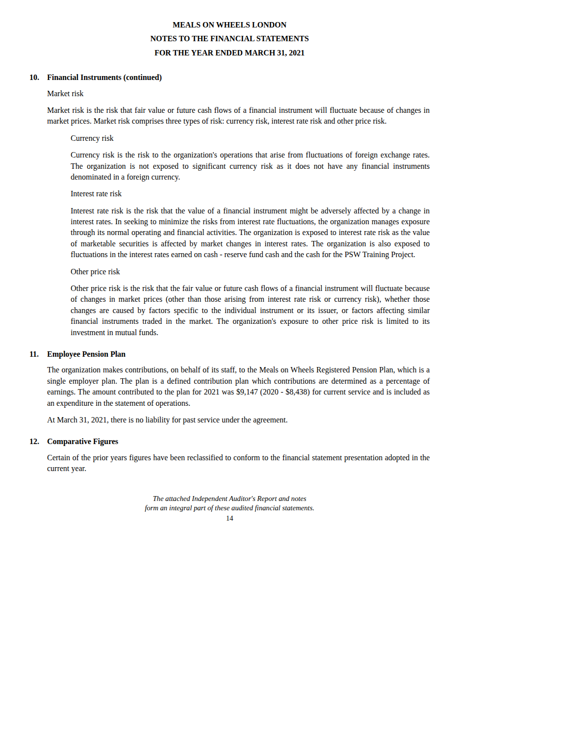MEALS ON WHEELS LONDON
NOTES TO THE FINANCIAL STATEMENTS
FOR THE YEAR ENDED MARCH 31, 2021
10. Financial Instruments (continued)
Market risk
Market risk is the risk that fair value or future cash flows of a financial instrument will fluctuate because of changes in market prices. Market risk comprises three types of risk: currency risk, interest rate risk and other price risk.
Currency risk
Currency risk is the risk to the organization's operations that arise from fluctuations of foreign exchange rates. The organization is not exposed to significant currency risk as it does not have any financial instruments denominated in a foreign currency.
Interest rate risk
Interest rate risk is the risk that the value of a financial instrument might be adversely affected by a change in interest rates. In seeking to minimize the risks from interest rate fluctuations, the organization manages exposure through its normal operating and financial activities. The organization is exposed to interest rate risk as the value of marketable securities is affected by market changes in interest rates. The organization is also exposed to fluctuations in the interest rates earned on cash - reserve fund cash and the cash for the PSW Training Project.
Other price risk
Other price risk is the risk that the fair value or future cash flows of a financial instrument will fluctuate because of changes in market prices (other than those arising from interest rate risk or currency risk), whether those changes are caused by factors specific to the individual instrument or its issuer, or factors affecting similar financial instruments traded in the market. The organization's exposure to other price risk is limited to its investment in mutual funds.
11. Employee Pension Plan
The organization makes contributions, on behalf of its staff, to the Meals on Wheels Registered Pension Plan, which is a single employer plan. The plan is a defined contribution plan which contributions are determined as a percentage of earnings. The amount contributed to the plan for 2021 was $9,147 (2020 - $8,438) for current service and is included as an expenditure in the statement of operations.
At March 31, 2021, there is no liability for past service under the agreement.
12. Comparative Figures
Certain of the prior years figures have been reclassified to conform to the financial statement presentation adopted in the current year.
The attached Independent Auditor's Report and notes
form an integral part of these audited financial statements.
14